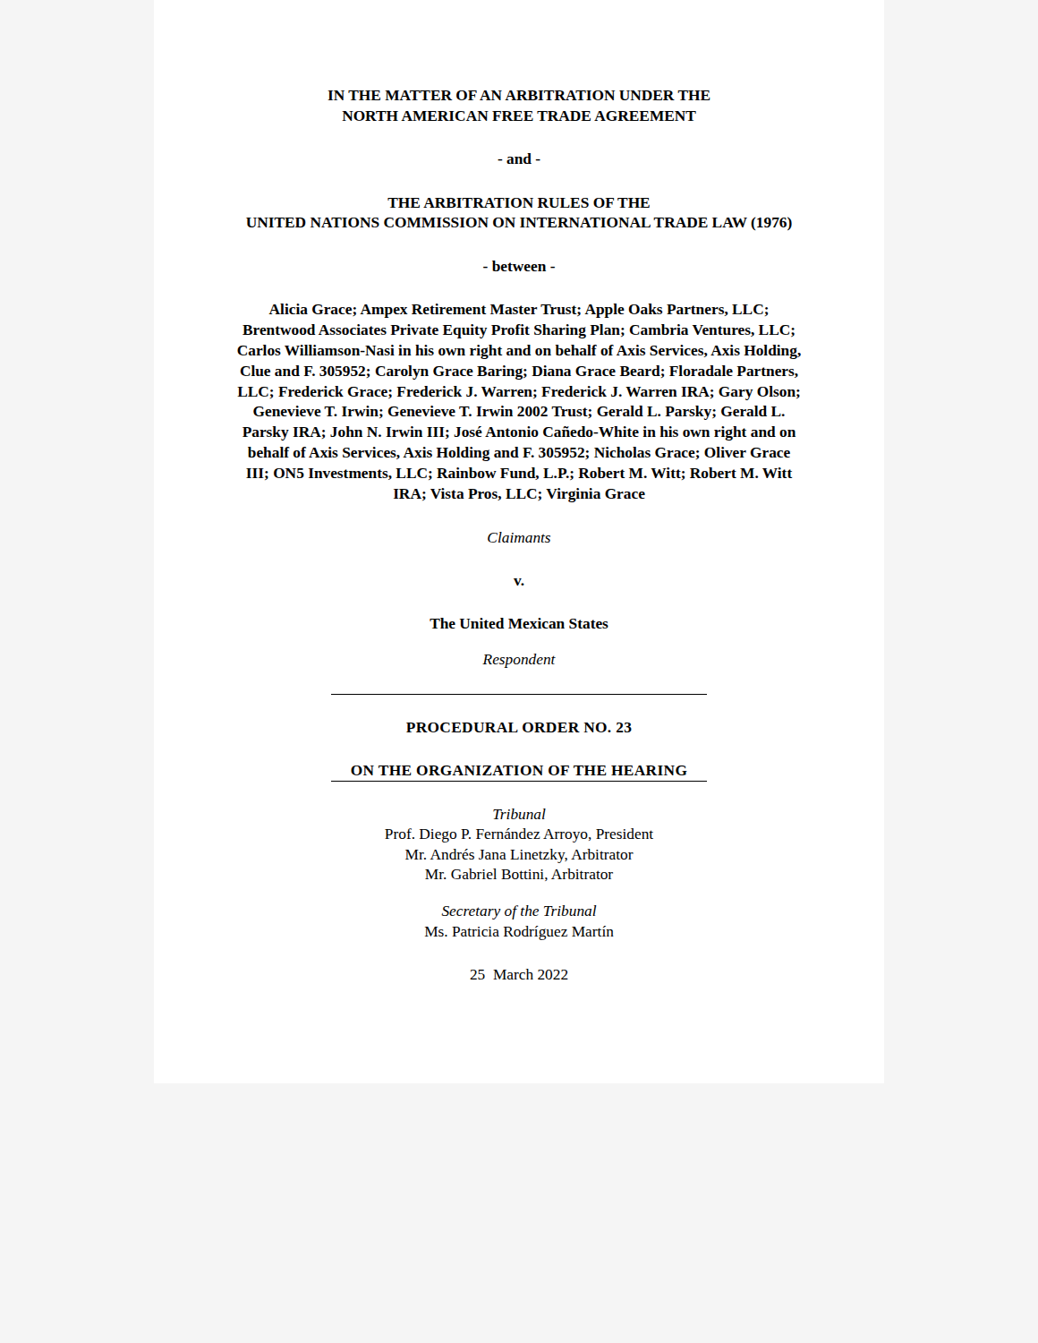IN THE MATTER OF AN ARBITRATION UNDER THE
NORTH AMERICAN FREE TRADE AGREEMENT
- and -
THE ARBITRATION RULES OF THE
UNITED NATIONS COMMISSION ON INTERNATIONAL TRADE LAW (1976)
- between -
Alicia Grace; Ampex Retirement Master Trust; Apple Oaks Partners, LLC; Brentwood Associates Private Equity Profit Sharing Plan; Cambria Ventures, LLC; Carlos Williamson-Nasi in his own right and on behalf of Axis Services, Axis Holding, Clue and F. 305952; Carolyn Grace Baring; Diana Grace Beard; Floradale Partners, LLC; Frederick Grace; Frederick J. Warren; Frederick J. Warren IRA; Gary Olson; Genevieve T. Irwin; Genevieve T. Irwin 2002 Trust; Gerald L. Parsky; Gerald L. Parsky IRA; John N. Irwin III; José Antonio Cañedo-White in his own right and on behalf of Axis Services, Axis Holding and F. 305952; Nicholas Grace; Oliver Grace III; ON5 Investments, LLC; Rainbow Fund, L.P.; Robert M. Witt; Robert M. Witt IRA; Vista Pros, LLC; Virginia Grace
Claimants
v.
The United Mexican States
Respondent
PROCEDURAL ORDER NO. 23
ON THE ORGANIZATION OF THE HEARING
Tribunal
Prof. Diego P. Fernández Arroyo, President
Mr. Andrés Jana Linetzky, Arbitrator
Mr. Gabriel Bottini, Arbitrator
Secretary of the Tribunal
Ms. Patricia Rodríguez Martín
25 March 2022